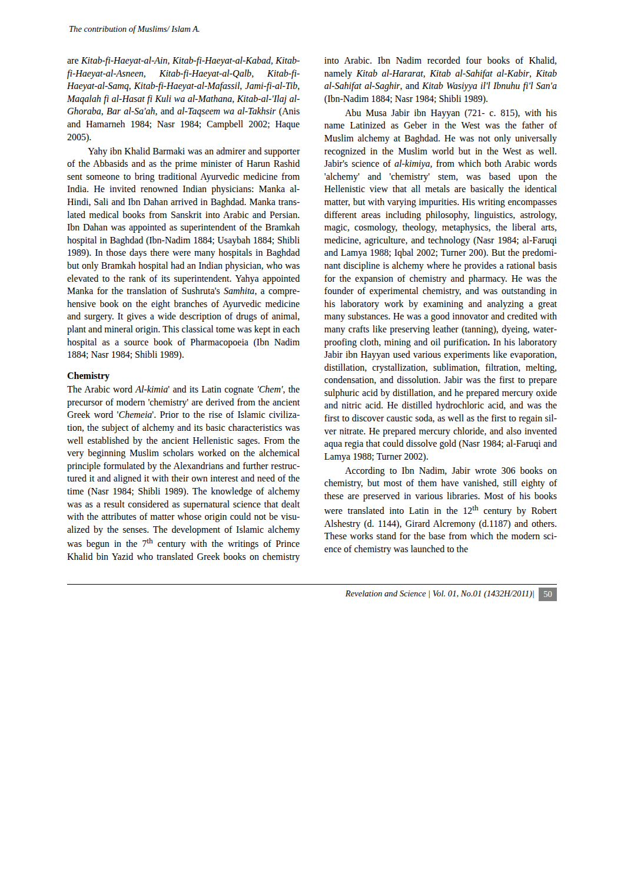The contribution of Muslims/ Islam A.
are Kitab-fi-Haeyat-al-Ain, Kitab-fi-Haeyat-al-Kabad, Kitab-fi-Haeyat-al-Asneen, Kitab-fi-Haeyat-al-Qalb, Kitab-fi-Haeyat-al-Samq, Kitab-fi-Haeyat-al-Mafassil, Jami-fi-al-Tib, Maqalah fi al-Hasat fi Kuli wa al-Mathana, Kitab-al-'Ilaj al-Ghoraba, Bar al-Sa'ah, and al-Taqseem wa al-Takhsir (Anis and Hamarneh 1984; Nasr 1984; Campbell 2002; Haque 2005).
Yahy ibn Khalid Barmaki was an admirer and supporter of the Abbasids and as the prime minister of Harun Rashid sent someone to bring traditional Ayurvedic medicine from India. He invited renowned Indian physicians: Manka al-Hindi, Sali and Ibn Dahan arrived in Baghdad. Manka translated medical books from Sanskrit into Arabic and Persian. Ibn Dahan was appointed as superintendent of the Bramkah hospital in Baghdad (Ibn-Nadim 1884; Usaybah 1884; Shibli 1989). In those days there were many hospitals in Baghdad but only Bramkah hospital had an Indian physician, who was elevated to the rank of its superintendent. Yahya appointed Manka for the translation of Sushruta's Samhita, a comprehensive book on the eight branches of Ayurvedic medicine and surgery. It gives a wide description of drugs of animal, plant and mineral origin. This classical tome was kept in each hospital as a source book of Pharmacopoeia (Ibn Nadim 1884; Nasr 1984; Shibli 1989).
Chemistry
The Arabic word Al-kimia' and its Latin cognate 'Chem', the precursor of modern 'chemistry' are derived from the ancient Greek word 'Chemeia'. Prior to the rise of Islamic civilization, the subject of alchemy and its basic characteristics was well established by the ancient Hellenistic sages. From the very beginning Muslim scholars worked on the alchemical principle formulated by the Alexandrians and further restructured it and aligned it with their own interest and need of the time (Nasr 1984; Shibli 1989). The knowledge of alchemy was as a result considered as supernatural science that dealt with the attributes of matter whose origin could not be visualized by the senses. The development of Islamic alchemy was begun in the 7th century with the writings of Prince Khalid bin Yazid who translated Greek books on chemistry into Arabic. Ibn Nadim recorded four books of Khalid, namely Kitab al-Hararat, Kitab al-Sahifat al-Kabir, Kitab al-Sahifat al-Saghir, and Kitab Wasiyya il'l Ibnuhu fi'l San'a (Ibn-Nadim 1884; Nasr 1984; Shibli 1989).
Abu Musa Jabir ibn Hayyan (721- c. 815), with his name Latinized as Geber in the West was the father of Muslim alchemy at Baghdad. He was not only universally recognized in the Muslim world but in the West as well. Jabir's science of al-kimiya, from which both Arabic words 'alchemy' and 'chemistry' stem, was based upon the Hellenistic view that all metals are basically the identical matter, but with varying impurities. His writing encompasses different areas including philosophy, linguistics, astrology, magic, cosmology, theology, metaphysics, the liberal arts, medicine, agriculture, and technology (Nasr 1984; al-Faruqi and Lamya 1988; Iqbal 2002; Turner 200). But the predominant discipline is alchemy where he provides a rational basis for the expansion of chemistry and pharmacy. He was the founder of experimental chemistry, and was outstanding in his laboratory work by examining and analyzing a great many substances. He was a good innovator and credited with many crafts like preserving leather (tanning), dyeing, waterproofing cloth, mining and oil purification. In his laboratory Jabir ibn Hayyan used various experiments like evaporation, distillation, crystallization, sublimation, filtration, melting, condensation, and dissolution. Jabir was the first to prepare sulphuric acid by distillation, and he prepared mercury oxide and nitric acid. He distilled hydrochloric acid, and was the first to discover caustic soda, as well as the first to regain silver nitrate. He prepared mercury chloride, and also invented aqua regia that could dissolve gold (Nasr 1984; al-Faruqi and Lamya 1988; Turner 2002).
According to Ibn Nadim, Jabir wrote 306 books on chemistry, but most of them have vanished, still eighty of these are preserved in various libraries. Most of his books were translated into Latin in the 12th century by Robert Alshestry (d. 1144), Girard Alcremony (d.1187) and others. These works stand for the base from which the modern science of chemistry was launched to the
Revelation and Science | Vol. 01, No.01 (1432H/2011)|50